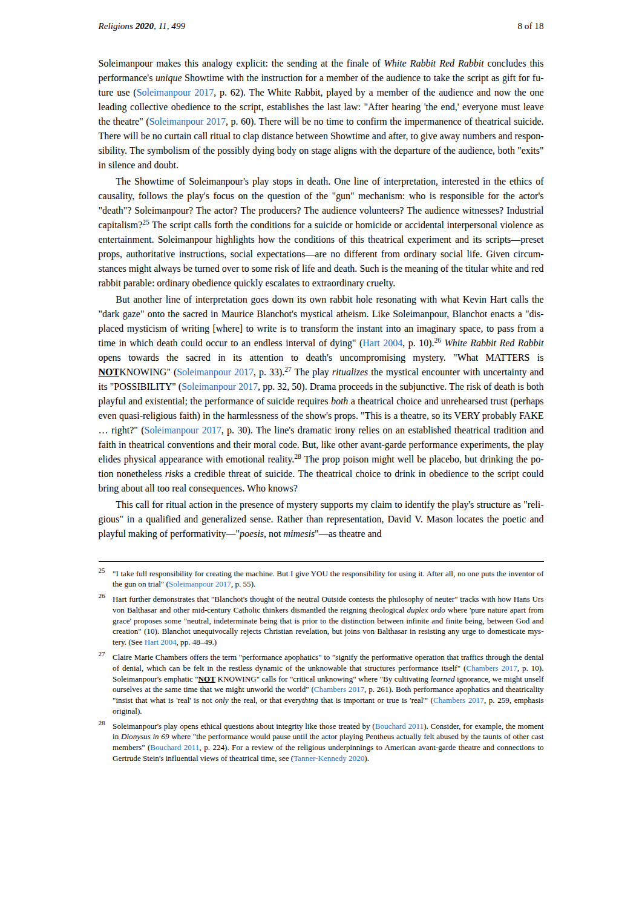Religions 2020, 11, 499 8 of 18
Soleimanpour makes this analogy explicit: the sending at the finale of White Rabbit Red Rabbit concludes this performance's unique Showtime with the instruction for a member of the audience to take the script as gift for future use (Soleimanpour 2017, p. 62). The White Rabbit, played by a member of the audience and now the one leading collective obedience to the script, establishes the last law: "After hearing 'the end,' everyone must leave the theatre" (Soleimanpour 2017, p. 60). There will be no time to confirm the impermanence of theatrical suicide. There will be no curtain call ritual to clap distance between Showtime and after, to give away numbers and responsibility. The symbolism of the possibly dying body on stage aligns with the departure of the audience, both "exits" in silence and doubt.
The Showtime of Soleimanpour's play stops in death. One line of interpretation, interested in the ethics of causality, follows the play's focus on the question of the "gun" mechanism: who is responsible for the actor's "death"? Soleimanpour? The actor? The producers? The audience volunteers? The audience witnesses? Industrial capitalism?25 The script calls forth the conditions for a suicide or homicide or accidental interpersonal violence as entertainment. Soleimanpour highlights how the conditions of this theatrical experiment and its scripts—preset props, authoritative instructions, social expectations—are no different from ordinary social life. Given circumstances might always be turned over to some risk of life and death. Such is the meaning of the titular white and red rabbit parable: ordinary obedience quickly escalates to extraordinary cruelty.
But another line of interpretation goes down its own rabbit hole resonating with what Kevin Hart calls the "dark gaze" onto the sacred in Maurice Blanchot's mystical atheism. Like Soleimanpour, Blanchot enacts a "displaced mysticism of writing [where] to write is to transform the instant into an imaginary space, to pass from a time in which death could occur to an endless interval of dying" (Hart 2004, p. 10).26 White Rabbit Red Rabbit opens towards the sacred in its attention to death's uncompromising mystery. "What MATTERS is NOTKNOWING" (Soleimanpour 2017, p. 33).27 The play ritualizes the mystical encounter with uncertainty and its "POSSIBILITY" (Soleimanpour 2017, pp. 32, 50). Drama proceeds in the subjunctive. The risk of death is both playful and existential; the performance of suicide requires both a theatrical choice and unrehearsed trust (perhaps even quasi-religious faith) in the harmlessness of the show's props. "This is a theatre, so its VERY probably FAKE … right?" (Soleimanpour 2017, p. 30). The line's dramatic irony relies on an established theatrical tradition and faith in theatrical conventions and their moral code. But, like other avant-garde performance experiments, the play elides physical appearance with emotional reality.28 The prop poison might well be placebo, but drinking the potion nonetheless risks a credible threat of suicide. The theatrical choice to drink in obedience to the script could bring about all too real consequences. Who knows?
This call for ritual action in the presence of mystery supports my claim to identify the play's structure as "religious" in a qualified and generalized sense. Rather than representation, David V. Mason locates the poetic and playful making of performativity—"poesis, not mimesis"—as theatre and
"I take full responsibility for creating the machine. But I give YOU the responsibility for using it. After all, no one puts the inventor of the gun on trial" (Soleimanpour 2017, p. 55).
Hart further demonstrates that "Blanchot's thought of the neutral Outside contests the philosophy of neuter" tracks with how Hans Urs von Balthasar and other mid-century Catholic thinkers dismantled the reigning theological duplex ordo where 'pure nature apart from grace' proposes some "neutral, indeterminate being that is prior to the distinction between infinite and finite being, between God and creation" (10). Blanchot unequivocally rejects Christian revelation, but joins von Balthasar in resisting any urge to domesticate mystery. (See Hart 2004, pp. 48–49.)
Claire Marie Chambers offers the term "performance apophatics" to "signify the performative operation that traffics through the denial of denial, which can be felt in the restless dynamic of the unknowable that structures performance itself" (Chambers 2017, p. 10). Soleimanpour's emphatic "NOT KNOWING" calls for "critical unknowing" where "By cultivating learned ignorance, we might unself ourselves at the same time that we might unworld the world" (Chambers 2017, p. 261). Both performance apophatics and theatricality "insist that what is 'real' is not only the real, or that everything that is important or true is 'real'" (Chambers 2017, p. 259, emphasis original).
Soleimanpour's play opens ethical questions about integrity like those treated by (Bouchard 2011). Consider, for example, the moment in Dionysus in 69 where "the performance would pause until the actor playing Pentheus actually felt abused by the taunts of other cast members" (Bouchard 2011, p. 224). For a review of the religious underpinnings to American avant-garde theatre and connections to Gertrude Stein's influential views of theatrical time, see (Tanner-Kennedy 2020).